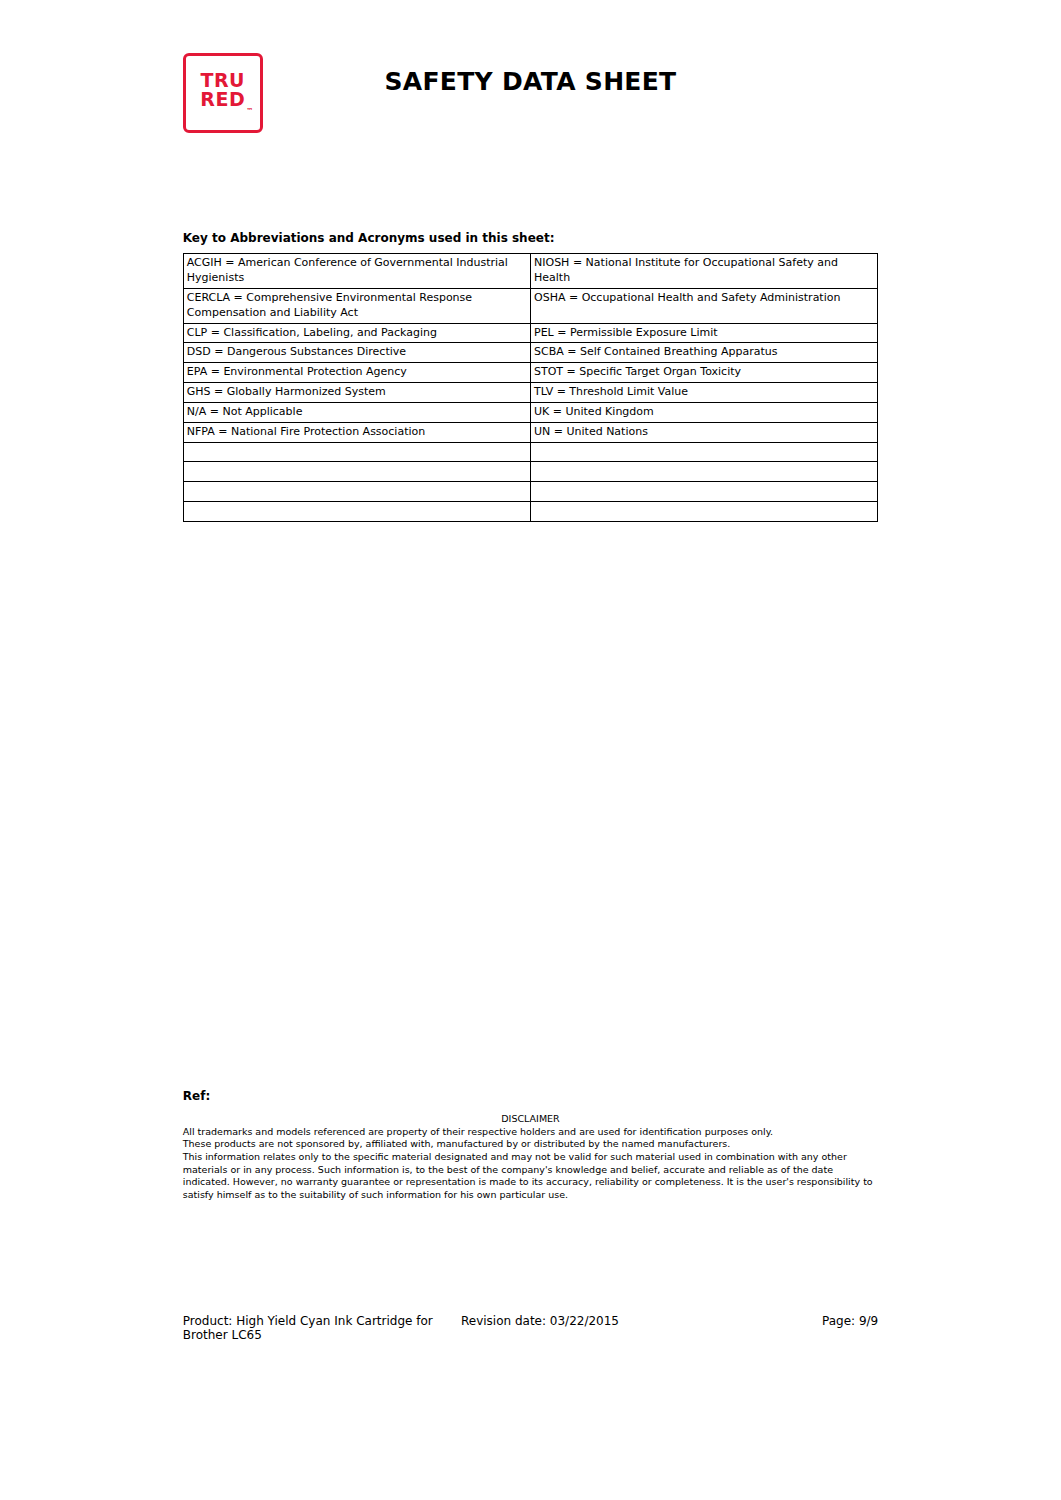TRU RED ™
SAFETY DATA SHEET
Key to Abbreviations and Acronyms used in this sheet:
| ACGIH = American Conference of Governmental Industrial Hygienists | NIOSH = National Institute for Occupational Safety and Health |
| CERCLA = Comprehensive Environmental Response Compensation and Liability Act | OSHA = Occupational Health and Safety Administration |
| CLP = Classification, Labeling, and Packaging | PEL = Permissible Exposure Limit |
| DSD = Dangerous Substances Directive | SCBA = Self Contained Breathing Apparatus |
| EPA = Environmental Protection Agency | STOT = Specific Target Organ Toxicity |
| GHS = Globally Harmonized System | TLV = Threshold Limit Value |
| N/A = Not Applicable | UK = United Kingdom |
| NFPA = National Fire Protection Association | UN = United Nations |
Ref:
DISCLAIMER
All trademarks and models referenced are property of their respective holders and are used for identification purposes only.
These products are not sponsored by, affiliated with, manufactured by or distributed by the named manufacturers.
This information relates only to the specific material designated and may not be valid for such material used in combination with any other materials or in any process. Such information is, to the best of the company's knowledge and belief, accurate and reliable as of the date indicated. However, no warranty guarantee or representation is made to its accuracy, reliability or completeness. It is the user's responsibility to satisfy himself as to the suitability of such information for his own particular use.
Product: High Yield Cyan Ink Cartridge for Brother LC65
Revision date: 03/22/2015
Page: 9/9